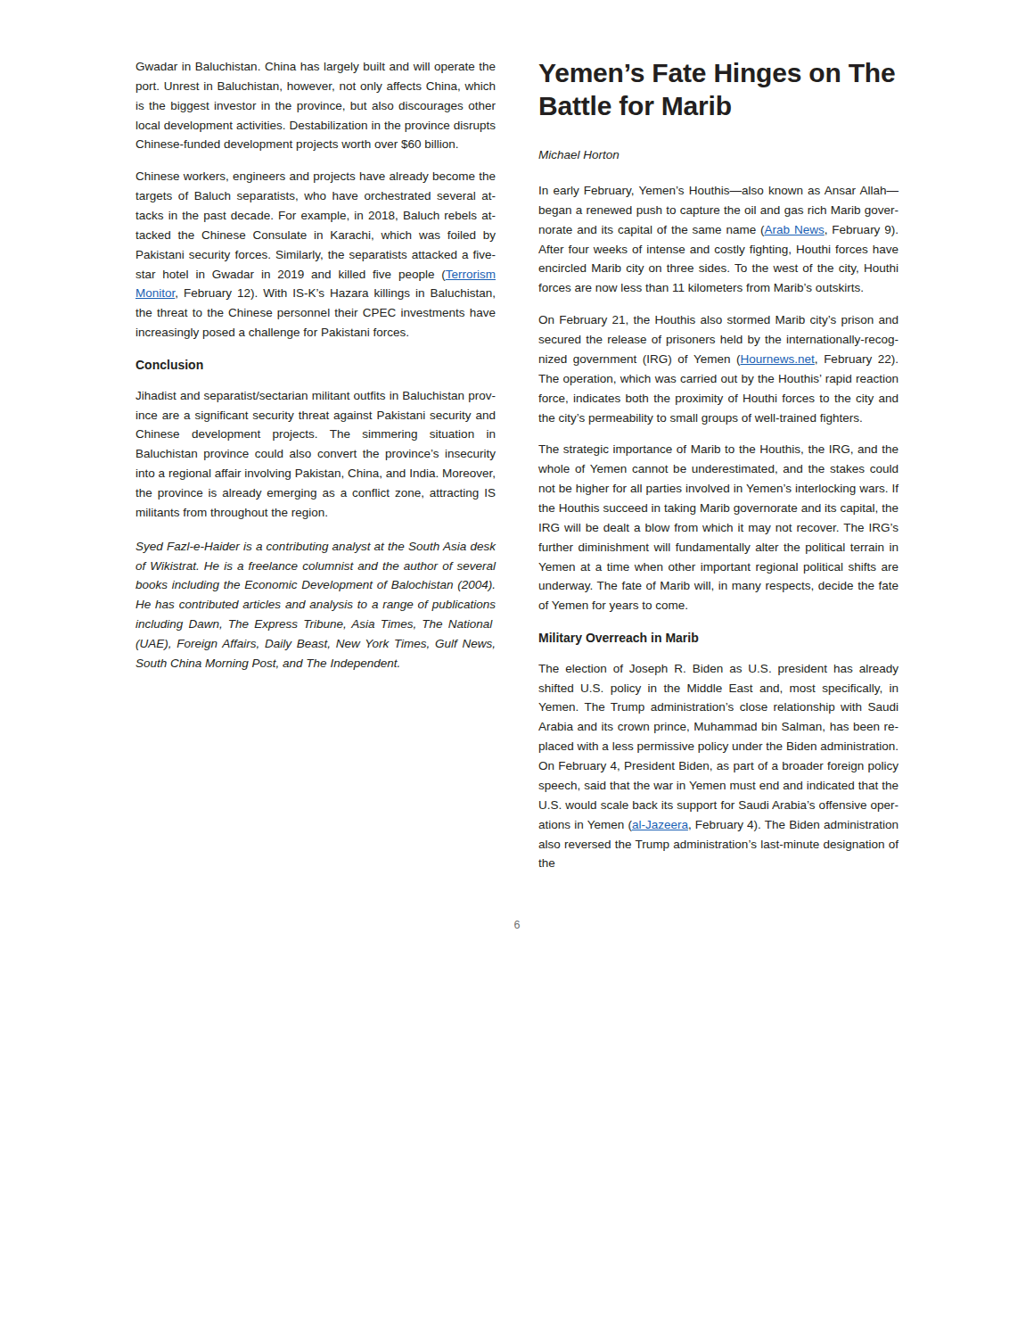Gwadar in Baluchistan. China has largely built and will operate the port. Unrest in Baluchistan, however, not only affects China, which is the biggest investor in the province, but also discourages other local development activities. Destabilization in the province disrupts Chinese-funded development projects worth over $60 billion.
Chinese workers, engineers and projects have already become the targets of Baluch separatists, who have orchestrated several attacks in the past decade. For example, in 2018, Baluch rebels attacked the Chinese Consulate in Karachi, which was foiled by Pakistani security forces. Similarly, the separatists attacked a five-star hotel in Gwadar in 2019 and killed five people (Terrorism Monitor, February 12). With IS-K’s Hazara killings in Baluchistan, the threat to the Chinese personnel their CPEC investments have increasingly posed a challenge for Pakistani forces.
Conclusion
Jihadist and separatist/sectarian militant outfits in Baluchistan province are a significant security threat against Pakistani security and Chinese development projects. The simmering situation in Baluchistan province could also convert the province’s insecurity into a regional affair involving Pakistan, China, and India. Moreover, the province is already emerging as a conflict zone, attracting IS militants from throughout the region.
Syed Fazl-e-Haider is a contributing analyst at the South Asia desk of Wikistrat. He is a freelance columnist and the author of several books including the Economic Development of Balochistan (2004). He has contributed articles and analysis to a range of publications including Dawn, The Express Tribune, Asia Times, The National (UAE), Foreign Affairs, Daily Beast, New York Times, Gulf News, South China Morning Post, and The Independent.
Yemen’s Fate Hinges on The Battle for Marib
Michael Horton
In early February, Yemen’s Houthis—also known as Ansar Allah—began a renewed push to capture the oil and gas rich Marib governorate and its capital of the same name (Arab News, February 9). After four weeks of intense and costly fighting, Houthi forces have encircled Marib city on three sides. To the west of the city, Houthi forces are now less than 11 kilometers from Marib’s outskirts.
On February 21, the Houthis also stormed Marib city’s prison and secured the release of prisoners held by the internationally-recognized government (IRG) of Yemen (Hournews.net, February 22). The operation, which was carried out by the Houthis’ rapid reaction force, indicates both the proximity of Houthi forces to the city and the city’s permeability to small groups of well-trained fighters.
The strategic importance of Marib to the Houthis, the IRG, and the whole of Yemen cannot be underestimated, and the stakes could not be higher for all parties involved in Yemen’s interlocking wars. If the Houthis succeed in taking Marib governorate and its capital, the IRG will be dealt a blow from which it may not recover. The IRG’s further diminishment will fundamentally alter the political terrain in Yemen at a time when other important regional political shifts are underway. The fate of Marib will, in many respects, decide the fate of Yemen for years to come.
Military Overreach in Marib
The election of Joseph R. Biden as U.S. president has already shifted U.S. policy in the Middle East and, most specifically, in Yemen. The Trump administration’s close relationship with Saudi Arabia and its crown prince, Muhammad bin Salman, has been replaced with a less permissive policy under the Biden administration. On February 4, President Biden, as part of a broader foreign policy speech, said that the war in Yemen must end and indicated that the U.S. would scale back its support for Saudi Arabia’s offensive operations in Yemen (al-Jazeera, February 4). The Biden administration also reversed the Trump administration’s last-minute designation of the
6